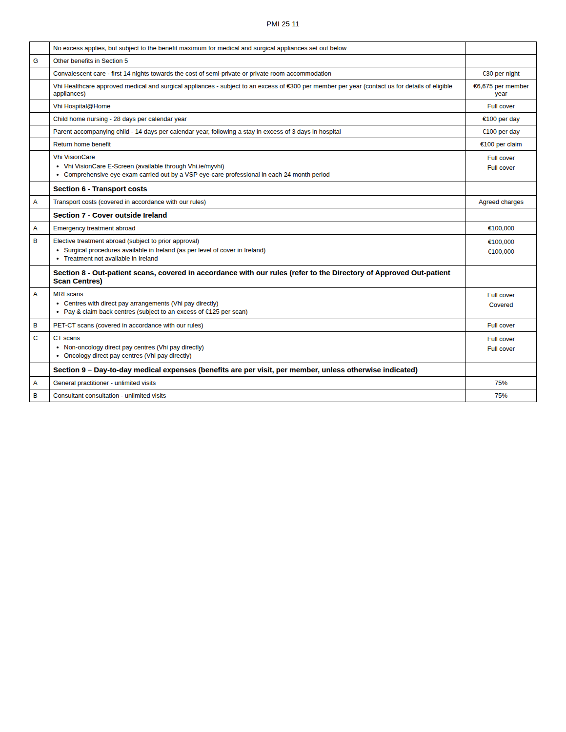PMI 25 11
| | No excess applies, but subject to the benefit maximum for medical and surgical appliances set out below | |
| G | Other benefits in Section 5 | |
| | Convalescent care - first 14 nights towards the cost of semi-private or private room accommodation | €30 per night |
| | Vhi Healthcare approved medical and surgical appliances - subject to an excess of €300 per member per year (contact us for details of eligible appliances) | €6,675 per member year |
| | Vhi Hospital@Home | Full cover |
| | Child home nursing - 28 days per calendar year | €100 per day |
| | Parent accompanying child - 14 days per calendar year, following a stay in excess of 3 days in hospital | €100 per day |
| | Return home benefit | €100 per claim |
| | Vhi VisionCare Vhi VisionCare E-Screen (available through Vhi.ie/myvhi) Comprehensive eye exam carried out by a VSP eye-care professional in each 24 month period | Full cover Full cover |
| | Section 6 - Transport costs | |
| A | Transport costs (covered in accordance with our rules) | Agreed charges |
| | Section 7 - Cover outside Ireland | |
| A | Emergency treatment abroad | €100,000 |
| B | Elective treatment abroad (subject to prior approval) Surgical procedures available in Ireland (as per level of cover in Ireland) Treatment not available in Ireland | €100,000 €100,000 |
| | Section 8 - Out-patient scans, covered in accordance with our rules (refer to the Directory of Approved Out-patient Scan Centres) | |
| A | MRI scans Centres with direct pay arrangements (Vhi pay directly) Pay & claim back centres (subject to an excess of €125 per scan) | Full cover Covered |
| B | PET-CT scans (covered in accordance with our rules) | Full cover |
| C | CT scans Non-oncology direct pay centres (Vhi pay directly) Oncology direct pay centres (Vhi pay directly) | Full cover Full cover |
| | Section 9 – Day-to-day medical expenses (benefits are per visit, per member, unless otherwise indicated) | |
| A | General practitioner - unlimited visits | 75% |
| B | Consultant consultation - unlimited visits | 75% |